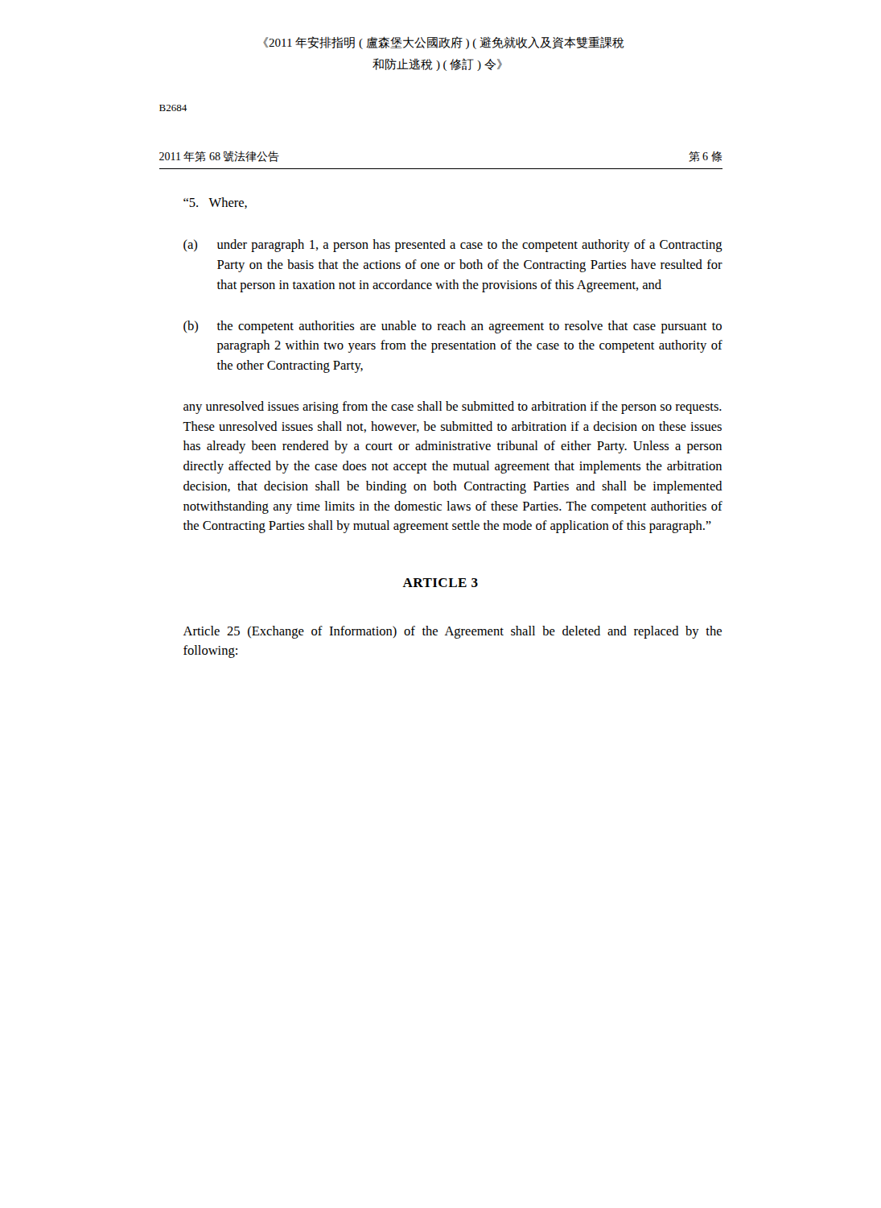《2011 年安排指明 ( 盧森堡大公國政府 ) ( 避免就收入及資本雙重課稅
和防止逃稅 ) ( 修訂 ) 令》
B2684
2011 年第 68 號法律公告 第 6 條
“5. Where,
(a)
under paragraph 1, a person has presented a case to the competent authority of a Contracting Party on the basis that the actions of one or both of the Contracting Parties have resulted for that person in taxation not in accordance with the provisions of this Agreement, and
(b)
the competent authorities are unable to reach an agreement to resolve that case pursuant to paragraph 2 within two years from the presentation of the case to the competent authority of the other Contracting Party,
any unresolved issues arising from the case shall be submitted to arbitration if the person so requests. These unresolved issues shall not, however, be submitted to arbitration if a decision on these issues has already been rendered by a court or administrative tribunal of either Party. Unless a person directly affected by the case does not accept the mutual agreement that implements the arbitration decision, that decision shall be binding on both Contracting Parties and shall be implemented notwithstanding any time limits in the domestic laws of these Parties. The competent authorities of the Contracting Parties shall by mutual agreement settle the mode of application of this paragraph.”
ARTICLE 3
Article 25 (Exchange of Information) of the Agreement shall be deleted and replaced by the following: